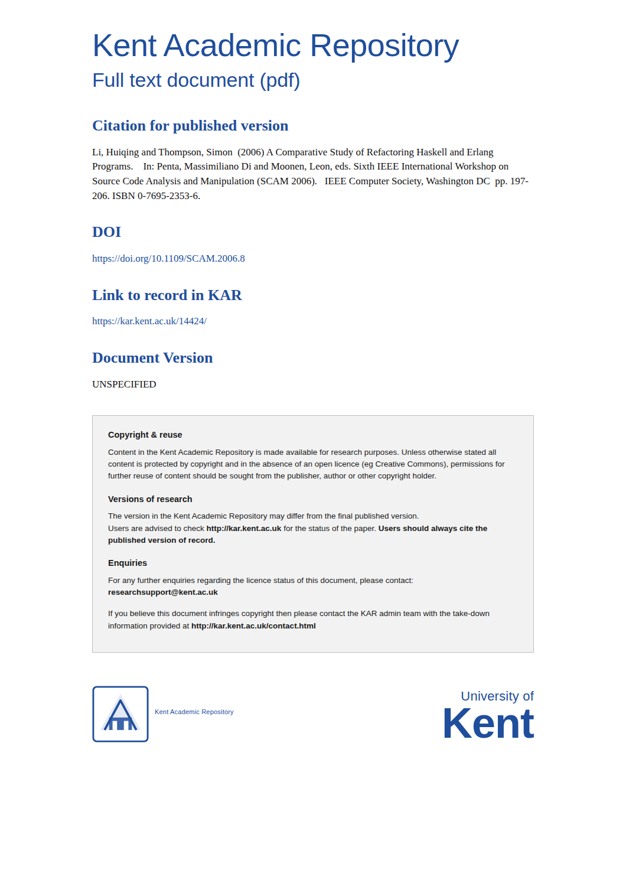Kent Academic Repository
Full text document (pdf)
Citation for published version
Li, Huiqing and Thompson, Simon (2006) A Comparative Study of Refactoring Haskell and Erlang Programs. In: Penta, Massimiliano Di and Moonen, Leon, eds. Sixth IEEE International Workshop on Source Code Analysis and Manipulation (SCAM 2006). IEEE Computer Society, Washington DC pp. 197-206. ISBN 0-7695-2353-6.
DOI
https://doi.org/10.1109/SCAM.2006.8
Link to record in KAR
https://kar.kent.ac.uk/14424/
Document Version
UNSPECIFIED
Copyright & reuse
Content in the Kent Academic Repository is made available for research purposes. Unless otherwise stated all content is protected by copyright and in the absence of an open licence (eg Creative Commons), permissions for further reuse of content should be sought from the publisher, author or other copyright holder.
Versions of research
The version in the Kent Academic Repository may differ from the final published version.
Users are advised to check http://kar.kent.ac.uk for the status of the paper. Users should always cite the published version of record.
Enquiries
For any further enquiries regarding the licence status of this document, please contact:
researchsupport@kent.ac.uk
If you believe this document infringes copyright then please contact the KAR admin team with the take-down information provided at http://kar.kent.ac.uk/contact.html
Kent Academic Repository
University of Kent